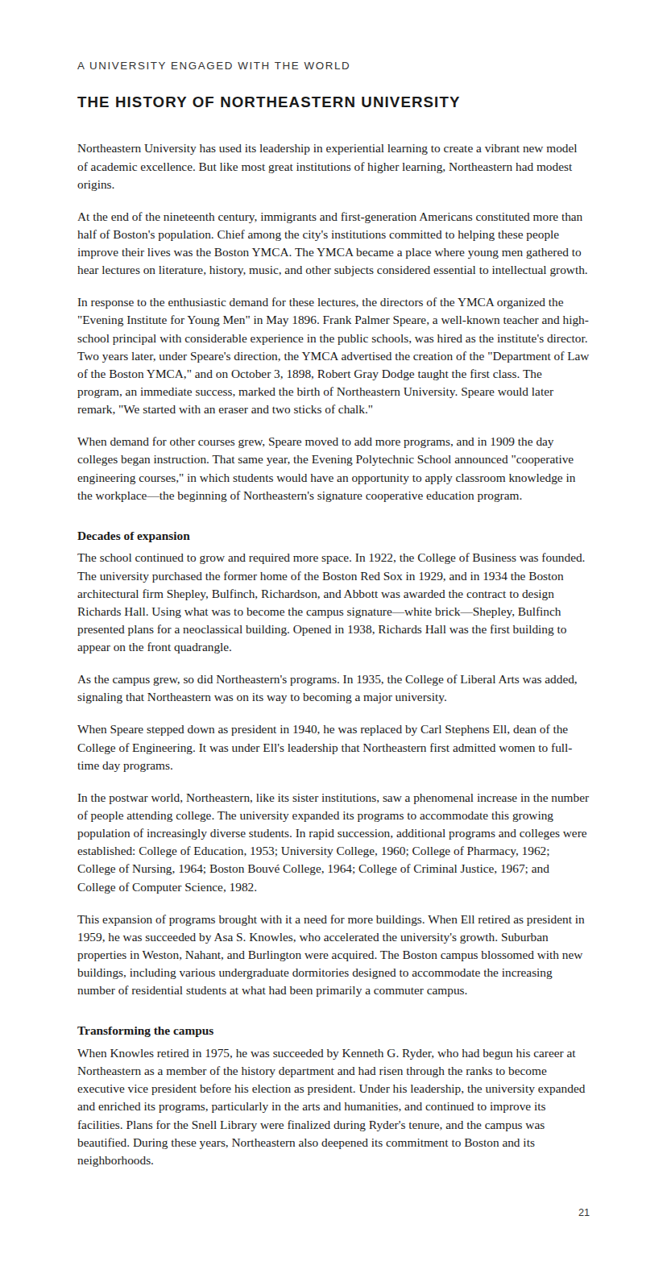A University Engaged with the World
The History of Northeastern University
Northeastern University has used its leadership in experiential learning to create a vibrant new model of academic excellence. But like most great institutions of higher learning, Northeastern had modest origins.
At the end of the nineteenth century, immigrants and first-generation Americans constituted more than half of Boston's population. Chief among the city's institutions committed to helping these people improve their lives was the Boston YMCA. The YMCA became a place where young men gathered to hear lectures on literature, history, music, and other subjects considered essential to intellectual growth.
In response to the enthusiastic demand for these lectures, the directors of the YMCA organized the "Evening Institute for Young Men" in May 1896. Frank Palmer Speare, a well-known teacher and high-school principal with considerable experience in the public schools, was hired as the institute's director. Two years later, under Speare's direction, the YMCA advertised the creation of the "Department of Law of the Boston YMCA," and on October 3, 1898, Robert Gray Dodge taught the first class. The program, an immediate success, marked the birth of Northeastern University. Speare would later remark, "We started with an eraser and two sticks of chalk."
When demand for other courses grew, Speare moved to add more programs, and in 1909 the day colleges began instruction. That same year, the Evening Polytechnic School announced "cooperative engineering courses," in which students would have an opportunity to apply classroom knowledge in the workplace—the beginning of Northeastern's signature cooperative education program.
Decades of expansion
The school continued to grow and required more space. In 1922, the College of Business was founded. The university purchased the former home of the Boston Red Sox in 1929, and in 1934 the Boston architectural firm Shepley, Bulfinch, Richardson, and Abbott was awarded the contract to design Richards Hall. Using what was to become the campus signature—white brick—Shepley, Bulfinch presented plans for a neoclassical building. Opened in 1938, Richards Hall was the first building to appear on the front quadrangle.
As the campus grew, so did Northeastern's programs. In 1935, the College of Liberal Arts was added, signaling that Northeastern was on its way to becoming a major university.
When Speare stepped down as president in 1940, he was replaced by Carl Stephens Ell, dean of the College of Engineering. It was under Ell's leadership that Northeastern first admitted women to full-time day programs.
In the postwar world, Northeastern, like its sister institutions, saw a phenomenal increase in the number of people attending college. The university expanded its programs to accommodate this growing population of increasingly diverse students. In rapid succession, additional programs and colleges were established: College of Education, 1953; University College, 1960; College of Pharmacy, 1962; College of Nursing, 1964; Boston Bouvé College, 1964; College of Criminal Justice, 1967; and College of Computer Science, 1982.
This expansion of programs brought with it a need for more buildings. When Ell retired as president in 1959, he was succeeded by Asa S. Knowles, who accelerated the university's growth. Suburban properties in Weston, Nahant, and Burlington were acquired. The Boston campus blossomed with new buildings, including various undergraduate dormitories designed to accommodate the increasing number of residential students at what had been primarily a commuter campus.
Transforming the campus
When Knowles retired in 1975, he was succeeded by Kenneth G. Ryder, who had begun his career at Northeastern as a member of the history department and had risen through the ranks to become executive vice president before his election as president. Under his leadership, the university expanded and enriched its programs, particularly in the arts and humanities, and continued to improve its facilities. Plans for the Snell Library were finalized during Ryder's tenure, and the campus was beautified. During these years, Northeastern also deepened its commitment to Boston and its neighborhoods.
21